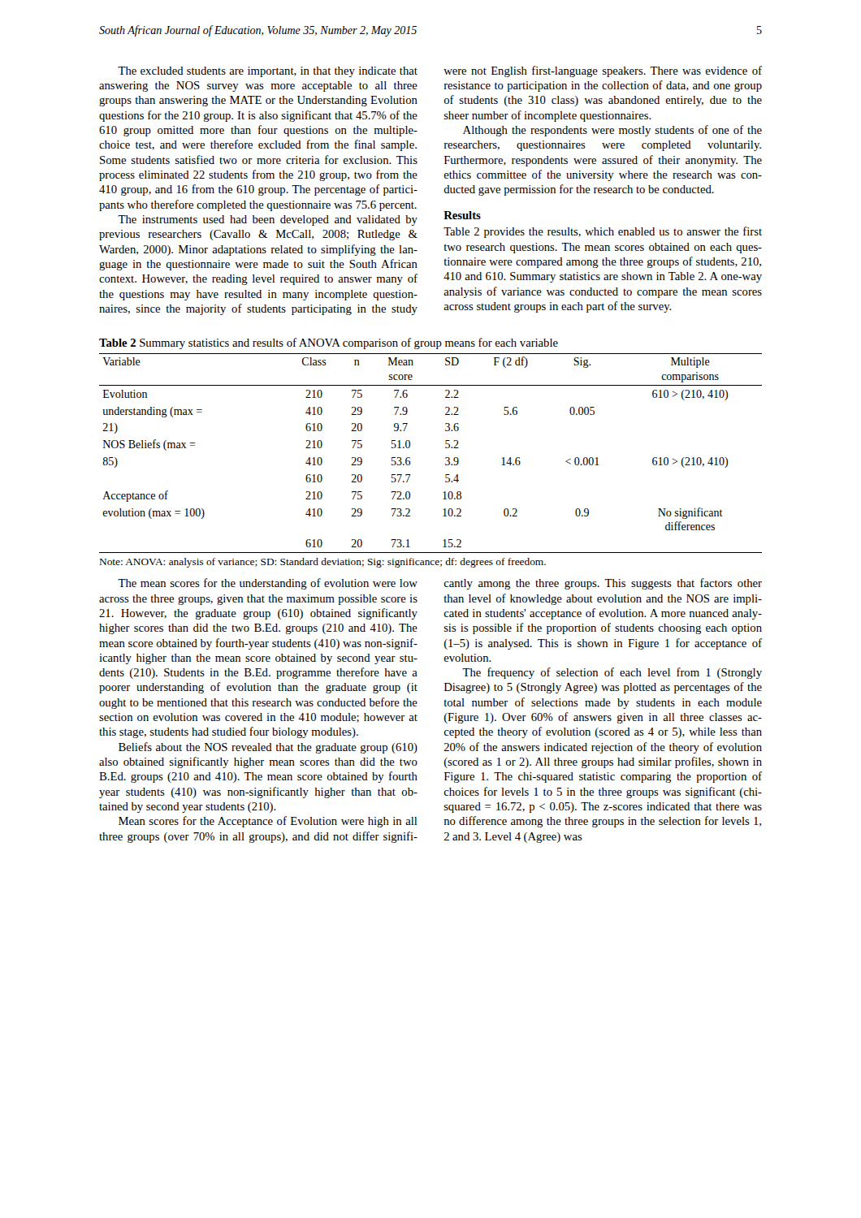South African Journal of Education, Volume 35, Number 2, May 2015 5
The excluded students are important, in that they indicate that answering the NOS survey was more acceptable to all three groups than answering the MATE or the Understanding Evolution questions for the 210 group. It is also significant that 45.7% of the 610 group omitted more than four questions on the multiple-choice test, and were therefore excluded from the final sample. Some students satisfied two or more criteria for exclusion. This process eliminated 22 students from the 210 group, two from the 410 group, and 16 from the 610 group. The percentage of participants who therefore completed the questionnaire was 75.6 percent.
The instruments used had been developed and validated by previous researchers (Cavallo & McCall, 2008; Rutledge & Warden, 2000). Minor adaptations related to simplifying the language in the questionnaire were made to suit the South African context. However, the reading level required to answer many of the questions may have resulted in many incomplete questionnaires, since the majority of students participating in the study were not English first-language speakers. There was evidence of resistance to participation in the collection of data, and one group of students (the 310 class) was abandoned entirely, due to the sheer number of incomplete questionnaires.
Although the respondents were mostly students of one of the researchers, questionnaires were completed voluntarily. Furthermore, respondents were assured of their anonymity. The ethics committee of the university where the research was conducted gave permission for the research to be conducted.
Results
Table 2 provides the results, which enabled us to answer the first two research questions. The mean scores obtained on each questionnaire were compared among the three groups of students, 210, 410 and 610. Summary statistics are shown in Table 2. A one-way analysis of variance was conducted to compare the mean scores across student groups in each part of the survey.
Table 2 Summary statistics and results of ANOVA comparison of group means for each variable
| Variable | Class | n | Mean score | SD | F (2 df) | Sig. | Multiple comparisons |
| --- | --- | --- | --- | --- | --- | --- | --- |
| Evolution | 210 | 75 | 7.6 | 2.2 | | | 610 > (210, 410) |
| understanding (max = | 410 | 29 | 7.9 | 2.2 | 5.6 | 0.005 | |
| 21) | 610 | 20 | 9.7 | 3.6 | | | |
| NOS Beliefs (max = | 210 | 75 | 51.0 | 5.2 | | | |
| 85) | 410 | 29 | 53.6 | 3.9 | 14.6 | < 0.001 | 610 > (210, 410) |
| | 610 | 20 | 57.7 | 5.4 | | | |
| Acceptance of | 210 | 75 | 72.0 | 10.8 | | | |
| evolution (max = 100) | 410 | 29 | 73.2 | 10.2 | 0.2 | 0.9 | No significant differences |
| | 610 | 20 | 73.1 | 15.2 | | | |
Note: ANOVA: analysis of variance; SD: Standard deviation; Sig: significance; df: degrees of freedom.
The mean scores for the understanding of evolution were low across the three groups, given that the maximum possible score is 21. However, the graduate group (610) obtained significantly higher scores than did the two B.Ed. groups (210 and 410). The mean score obtained by fourth-year students (410) was non-significantly higher than the mean score obtained by second year students (210). Students in the B.Ed. programme therefore have a poorer understanding of evolution than the graduate group (it ought to be mentioned that this research was conducted before the section on evolution was covered in the 410 module; however at this stage, students had studied four biology modules).
Beliefs about the NOS revealed that the graduate group (610) also obtained significantly higher mean scores than did the two B.Ed. groups (210 and 410). The mean score obtained by fourth year students (410) was non-significantly higher than that obtained by second year students (210).
Mean scores for the Acceptance of Evolution were high in all three groups (over 70% in all groups), and did not differ significantly among the three groups. This suggests that factors other than level of knowledge about evolution and the NOS are implicated in students' acceptance of evolution. A more nuanced analysis is possible if the proportion of students choosing each option (1–5) is analysed. This is shown in Figure 1 for acceptance of evolution.
The frequency of selection of each level from 1 (Strongly Disagree) to 5 (Strongly Agree) was plotted as percentages of the total number of selections made by students in each module (Figure 1). Over 60% of answers given in all three classes accepted the theory of evolution (scored as 4 or 5), while less than 20% of the answers indicated rejection of the theory of evolution (scored as 1 or 2). All three groups had similar profiles, shown in Figure 1. The chi-squared statistic comparing the proportion of choices for levels 1 to 5 in the three groups was significant (chi-squared = 16.72, p < 0.05). The z-scores indicated that there was no difference among the three groups in the selection for levels 1, 2 and 3. Level 4 (Agree) was